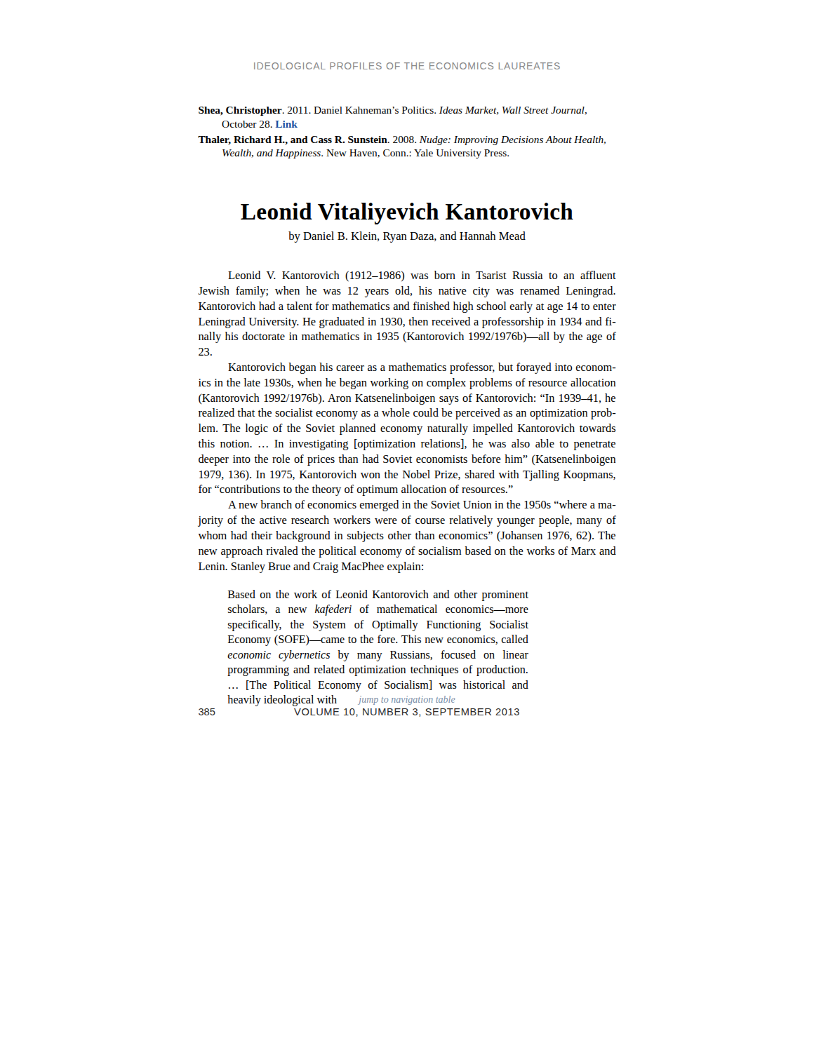IDEOLOGICAL PROFILES OF THE ECONOMICS LAUREATES
Shea, Christopher. 2011. Daniel Kahneman’s Politics. Ideas Market, Wall Street Journal, October 28. Link
Thaler, Richard H., and Cass R. Sunstein. 2008. Nudge: Improving Decisions About Health, Wealth, and Happiness. New Haven, Conn.: Yale University Press.
Leonid Vitaliyevich Kantorovich
by Daniel B. Klein, Ryan Daza, and Hannah Mead
Leonid V. Kantorovich (1912–1986) was born in Tsarist Russia to an affluent Jewish family; when he was 12 years old, his native city was renamed Leningrad. Kantorovich had a talent for mathematics and finished high school early at age 14 to enter Leningrad University. He graduated in 1930, then received a professorship in 1934 and finally his doctorate in mathematics in 1935 (Kantorovich 1992/1976b)—all by the age of 23.
Kantorovich began his career as a mathematics professor, but forayed into economics in the late 1930s, when he began working on complex problems of resource allocation (Kantorovich 1992/1976b). Aron Katsenelinboigen says of Kantorovich: “In 1939–41, he realized that the socialist economy as a whole could be perceived as an optimization problem. The logic of the Soviet planned economy naturally impelled Kantorovich towards this notion. … In investigating [optimization relations], he was also able to penetrate deeper into the role of prices than had Soviet economists before him” (Katsenelinboigen 1979, 136). In 1975, Kantorovich won the Nobel Prize, shared with Tjalling Koopmans, for “contributions to the theory of optimum allocation of resources.”
A new branch of economics emerged in the Soviet Union in the 1950s “where a majority of the active research workers were of course relatively younger people, many of whom had their background in subjects other than economics” (Johansen 1976, 62). The new approach rivaled the political economy of socialism based on the works of Marx and Lenin. Stanley Brue and Craig MacPhee explain:
Based on the work of Leonid Kantorovich and other prominent scholars, a new kafederi of mathematical economics—more specifically, the System of Optimally Functioning Socialist Economy (SOFE)—came to the fore. This new economics, called economic cybernetics by many Russians, focused on linear programming and related optimization techniques of production. … [The Political Economy of Socialism] was historical and heavily ideological with
385
jump to navigation table
VOLUME 10, NUMBER 3, SEPTEMBER 2013